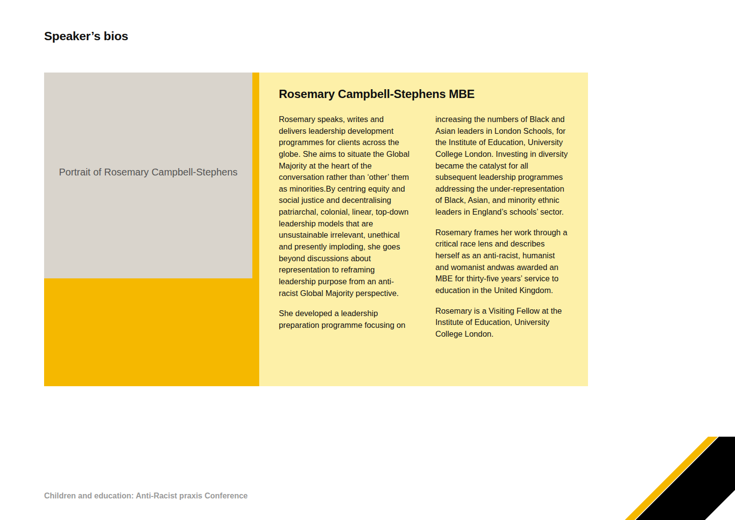Speaker’s bios
Rosemary Campbell-Stephens MBE
Rosemary speaks, writes and delivers leadership development programmes for clients across the globe. She aims to situate the Global Majority at the heart of the conversation rather than ‘other’ them as minorities.By centring equity and social justice and decentralising patriarchal, colonial, linear, top-down leadership models that are unsustainable irrelevant, unethical and presently imploding, she goes beyond discussions about representation to reframing leadership purpose from an anti-racist Global Majority perspective.
She developed a leadership preparation programme focusing on increasing the numbers of Black and Asian leaders in London Schools, for the Institute of Education, University College London. Investing in diversity became the catalyst for all subsequent leadership programmes addressing the under-representation of Black, Asian, and minority ethnic leaders in England’s schools’ sector.
Rosemary frames her work through a critical race lens and describes herself as an anti-racist, humanist and womanist andwas awarded an MBE for thirty-five years’ service to education in the United Kingdom.
Rosemary is a Visiting Fellow at the Institute of Education, University College London.
Children and education: Anti-Racist praxis Conference